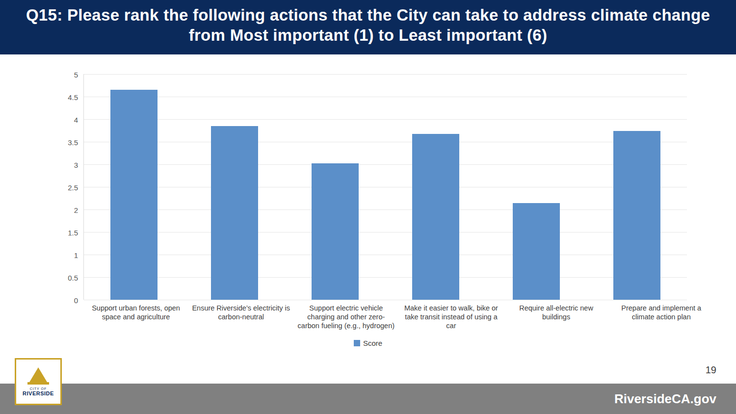Q15: Please rank the following actions that the City can take to address climate change from Most important (1) to Least important (6)
5
4.5
4
3.5
3
2.5
2
1.5
1
0.5
0
Support urban forests, open space and agriculture
Ensure Riverside’s electricity is carbon-neutral
Support electric vehicle charging and other zero-carbon fueling (e.g., hydrogen)
Make it easier to walk, bike or take transit instead of using a car
Require all-electric new buildings
Prepare and implement a climate action plan
Score
19
RiversideCA.gov
CITY OF
RIVERSIDE